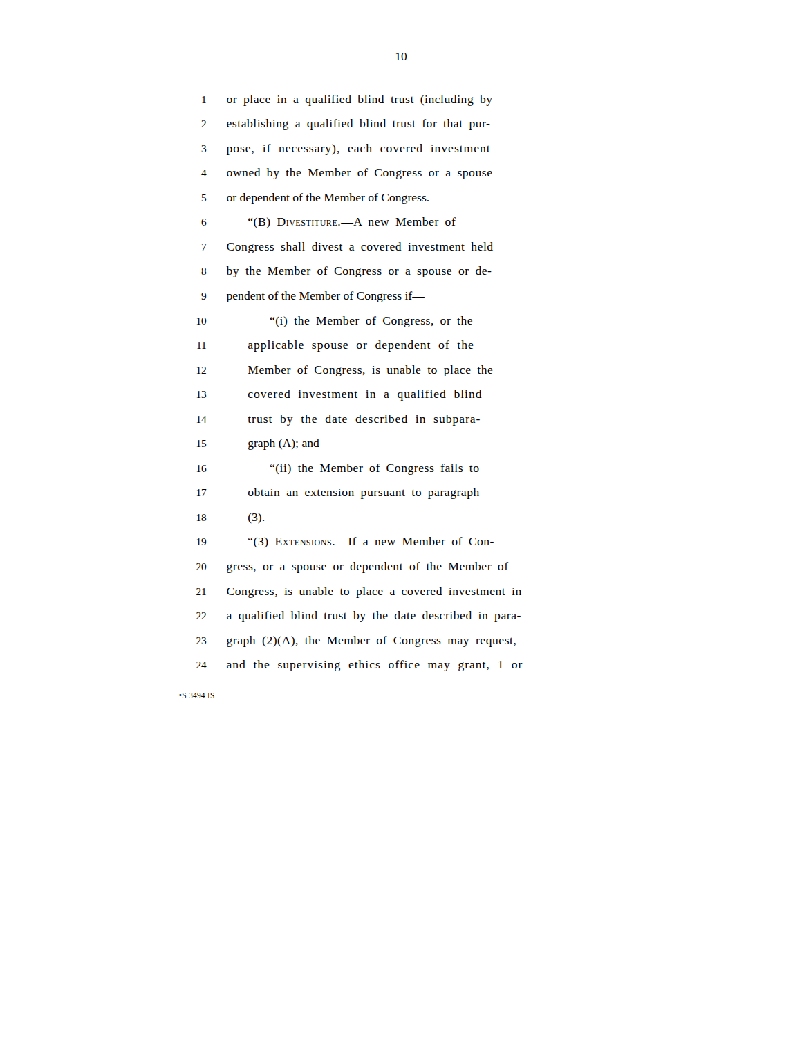10
| 1 | or place in a qualified blind trust (including by |
| 2 | establishing a qualified blind trust for that pur- |
| 3 | pose, if necessary), each covered investment |
| 4 | owned by the Member of Congress or a spouse |
| 5 | or dependent of the Member of Congress. |
| 6 | “(B) Divestiture. —A new Member of |
| 7 | Congress shall divest a covered investment held |
| 8 | by the Member of Congress or a spouse or de- |
| 9 | pendent of the Member of Congress if— |
| 10 | “(i) the Member of Congress, or the |
| 11 | applicable spouse or dependent of the |
| 12 | Member of Congress, is unable to place the |
| 13 | covered investment in a qualified blind |
| 14 | trust by the date described in subpara- |
| 15 | graph (A); and |
| 16 | “(ii) the Member of Congress fails to |
| 17 | obtain an extension pursuant to paragraph |
| 18 | (3). |
| 19 | “(3) Extensions. —If a new Member of Con- |
| 20 | gress, or a spouse or dependent of the Member of |
| 21 | Congress, is unable to place a covered investment in |
| 22 | a qualified blind trust by the date described in para- |
| 23 | graph (2)(A), the Member of Congress may request, |
| 24 | and the supervising ethics office may grant, 1 or |
•S 3494 IS